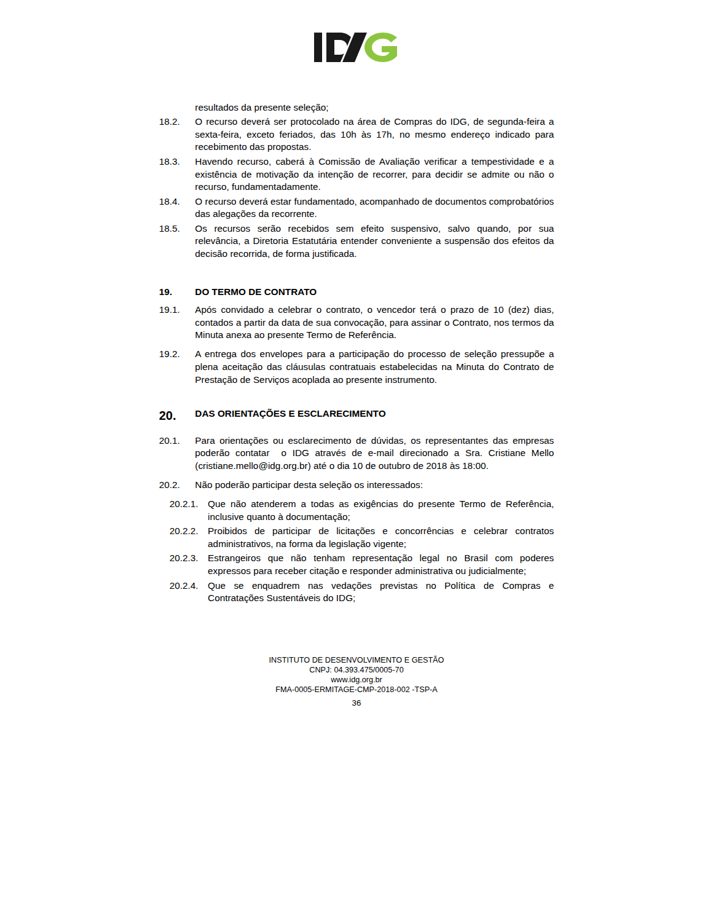resultados da presente seleção;
18.2.
O recurso deverá ser protocolado na área de Compras do IDG, de segunda-feira a sexta-feira, exceto feriados, das 10h às 17h, no mesmo endereço indicado para recebimento das propostas.
18.3.
Havendo recurso, caberá à Comissão de Avaliação verificar a tempestividade e a existência de motivação da intenção de recorrer, para decidir se admite ou não o recurso, fundamentadamente.
18.4.
O recurso deverá estar fundamentado, acompanhado de documentos comprobatórios das alegações da recorrente.
18.5.
Os recursos serão recebidos sem efeito suspensivo, salvo quando, por sua relevância, a Diretoria Estatutária entender conveniente a suspensão dos efeitos da decisão recorrida, de forma justificada.
19.
DO TERMO DE CONTRATO
19.1.
Após convidado a celebrar o contrato, o vencedor terá o prazo de 10 (dez) dias, contados a partir da data de sua convocação, para assinar o Contrato, nos termos da Minuta anexa ao presente Termo de Referência.
19.2.
A entrega dos envelopes para a participação do processo de seleção pressupõe a plena aceitação das cláusulas contratuais estabelecidas na Minuta do Contrato de Prestação de Serviços acoplada ao presente instrumento.
20.
DAS ORIENTAÇÕES E ESCLARECIMENTO
20.1.
Para orientações ou esclarecimento de dúvidas, os representantes das empresas poderão contatar o IDG através de e-mail direcionado a Sra. Cristiane Mello (cristiane.mello@idg.org.br) até o dia 10 de outubro de 2018 às 18:00.
20.2.
Não poderão participar desta seleção os interessados:
20.2.1.
Que não atenderem a todas as exigências do presente Termo de Referência, inclusive quanto à documentação;
20.2.2.
Proibidos de participar de licitações e concorrências e celebrar contratos administrativos, na forma da legislação vigente;
20.2.3.
Estrangeiros que não tenham representação legal no Brasil com poderes expressos para receber citação e responder administrativa ou judicialmente;
20.2.4.
Que se enquadrem nas vedações previstas no Política de Compras e Contratações Sustentáveis do IDG;
INSTITUTO DE DESENVOLVIMENTO E GESTÃO
CNPJ: 04.393.475/0005-70
www.idg.org.br
FMA-0005-ERMITAGE-CMP-2018-002 -TSP-A
36